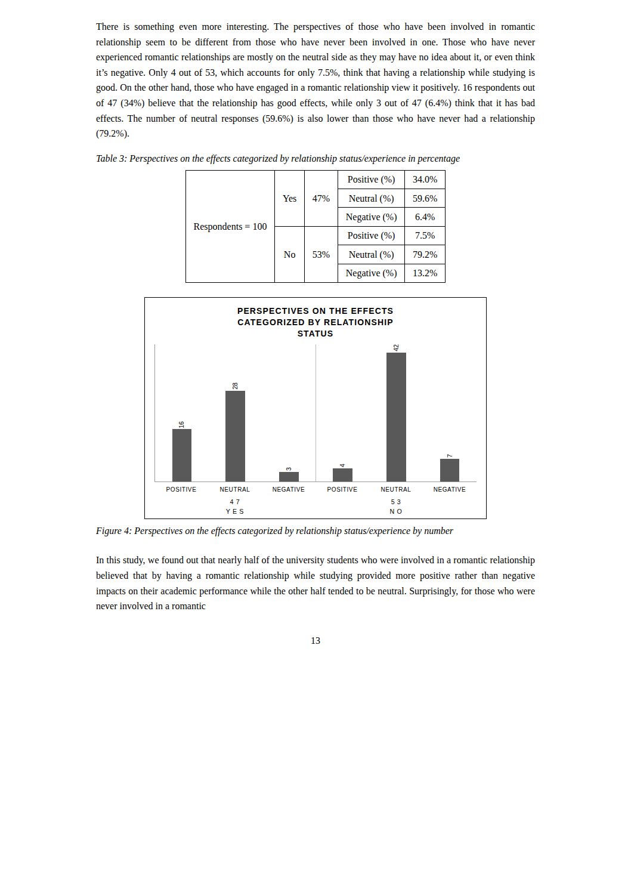There is something even more interesting. The perspectives of those who have been involved in romantic relationship seem to be different from those who have never been involved in one. Those who have never experienced romantic relationships are mostly on the neutral side as they may have no idea about it, or even think it’s negative. Only 4 out of 53, which accounts for only 7.5%, think that having a relationship while studying is good. On the other hand, those who have engaged in a romantic relationship view it positively. 16 respondents out of 47 (34%) believe that the relationship has good effects, while only 3 out of 47 (6.4%) think that it has bad effects. The number of neutral responses (59.6%) is also lower than those who have never had a relationship (79.2%).
Table 3: Perspectives on the effects categorized by relationship status/experience in percentage
| Respondents = 100 | Yes | 47% | Positive (%) | 34.0% |
| Neutral (%) | 59.6% |
| Negative (%) | 6.4% |
| No | 53% | Positive (%) | 7.5% |
| Neutral (%) | 79.2% |
| Negative (%) | 13.2% |
PERSPECTIVES ON THE EFFECTS
CATEGORIZED BY RELATIONSHIP
STATUS
16
28
3
4
42
7
POSITIVE NEUTRAL NEGATIVE POSITIVE NEUTRAL NEGATIVE
4 7
Y E S
5 3
N O
Figure 4: Perspectives on the effects categorized by relationship status/experience by number
In this study, we found out that nearly half of the university students who were involved in a romantic relationship believed that by having a romantic relationship while studying provided more positive rather than negative impacts on their academic performance while the other half tended to be neutral. Surprisingly, for those who were never involved in a romantic
13